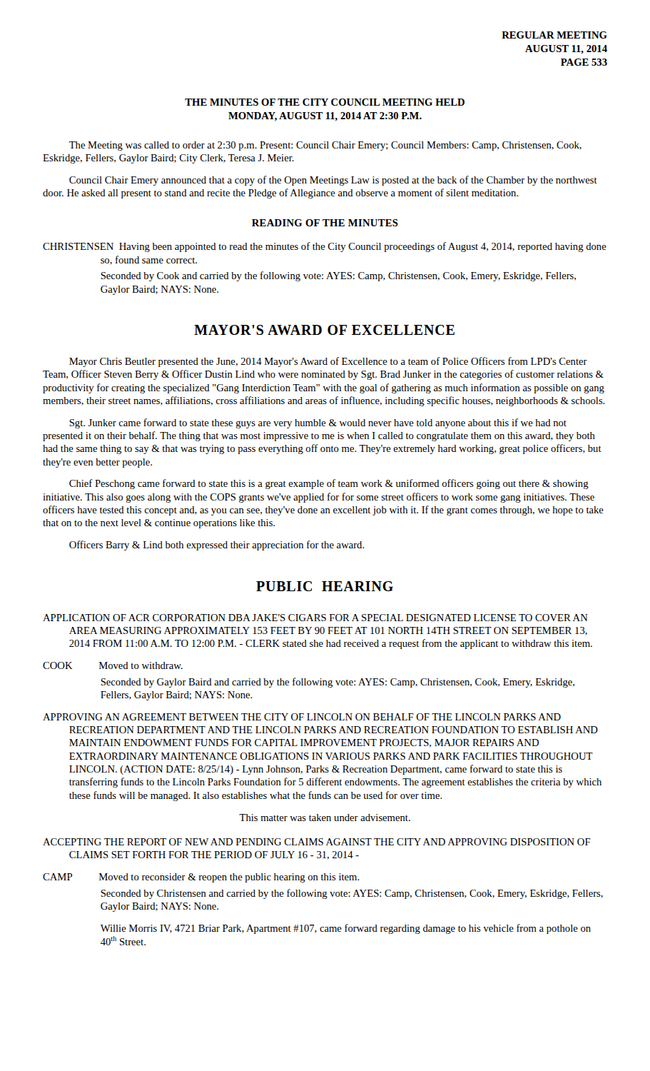REGULAR MEETING
AUGUST 11, 2014
PAGE 533
THE MINUTES OF THE CITY COUNCIL MEETING HELD
MONDAY, AUGUST 11, 2014 AT 2:30 P.M.
The Meeting was called to order at 2:30 p.m. Present: Council Chair Emery; Council Members: Camp, Christensen, Cook, Eskridge, Fellers, Gaylor Baird; City Clerk, Teresa J. Meier.
Council Chair Emery announced that a copy of the Open Meetings Law is posted at the back of the Chamber by the northwest door. He asked all present to stand and recite the Pledge of Allegiance and observe a moment of silent meditation.
READING OF THE MINUTES
CHRISTENSEN Having been appointed to read the minutes of the City Council proceedings of August 4, 2014, reported having done so, found same correct.
Seconded by Cook and carried by the following vote: AYES: Camp, Christensen, Cook, Emery, Eskridge, Fellers, Gaylor Baird; NAYS: None.
MAYOR'S AWARD OF EXCELLENCE
Mayor Chris Beutler presented the June, 2014 Mayor's Award of Excellence to a team of Police Officers from LPD's Center Team, Officer Steven Berry & Officer Dustin Lind who were nominated by Sgt. Brad Junker in the categories of customer relations & productivity for creating the specialized "Gang Interdiction Team" with the goal of gathering as much information as possible on gang members, their street names, affiliations, cross affiliations and areas of influence, including specific houses, neighborhoods & schools.
Sgt. Junker came forward to state these guys are very humble & would never have told anyone about this if we had not presented it on their behalf. The thing that was most impressive to me is when I called to congratulate them on this award, they both had the same thing to say & that was trying to pass everything off onto me. They're extremely hard working, great police officers, but they're even better people.
Chief Peschong came forward to state this is a great example of team work & uniformed officers going out there & showing initiative. This also goes along with the COPS grants we've applied for for some street officers to work some gang initiatives. These officers have tested this concept and, as you can see, they've done an excellent job with it. If the grant comes through, we hope to take that on to the next level & continue operations like this.
Officers Barry & Lind both expressed their appreciation for the award.
PUBLIC HEARING
APPLICATION OF ACR CORPORATION DBA JAKE'S CIGARS FOR A SPECIAL DESIGNATED LICENSE TO COVER AN AREA MEASURING APPROXIMATELY 153 FEET BY 90 FEET AT 101 NORTH 14TH STREET ON SEPTEMBER 13, 2014 FROM 11:00 A.M. TO 12:00 P.M. - CLERK stated she had received a request from the applicant to withdraw this item.
COOK Moved to withdraw.
Seconded by Gaylor Baird and carried by the following vote: AYES: Camp, Christensen, Cook, Emery, Eskridge, Fellers, Gaylor Baird; NAYS: None.
APPROVING AN AGREEMENT BETWEEN THE CITY OF LINCOLN ON BEHALF OF THE LINCOLN PARKS AND RECREATION DEPARTMENT AND THE LINCOLN PARKS AND RECREATION FOUNDATION TO ESTABLISH AND MAINTAIN ENDOWMENT FUNDS FOR CAPITAL IMPROVEMENT PROJECTS, MAJOR REPAIRS AND EXTRAORDINARY MAINTENANCE OBLIGATIONS IN VARIOUS PARKS AND PARK FACILITIES THROUGHOUT LINCOLN. (ACTION DATE: 8/25/14) - Lynn Johnson, Parks & Recreation Department, came forward to state this is transferring funds to the Lincoln Parks Foundation for 5 different endowments. The agreement establishes the criteria by which these funds will be managed. It also establishes what the funds can be used for over time.
This matter was taken under advisement.
ACCEPTING THE REPORT OF NEW AND PENDING CLAIMS AGAINST THE CITY AND APPROVING DISPOSITION OF CLAIMS SET FORTH FOR THE PERIOD OF JULY 16 - 31, 2014 -
CAMP Moved to reconsider & reopen the public hearing on this item.
Seconded by Christensen and carried by the following vote: AYES: Camp, Christensen, Cook, Emery, Eskridge, Fellers, Gaylor Baird; NAYS: None.
Willie Morris IV, 4721 Briar Park, Apartment #107, came forward regarding damage to his vehicle from a pothole on 40th Street.